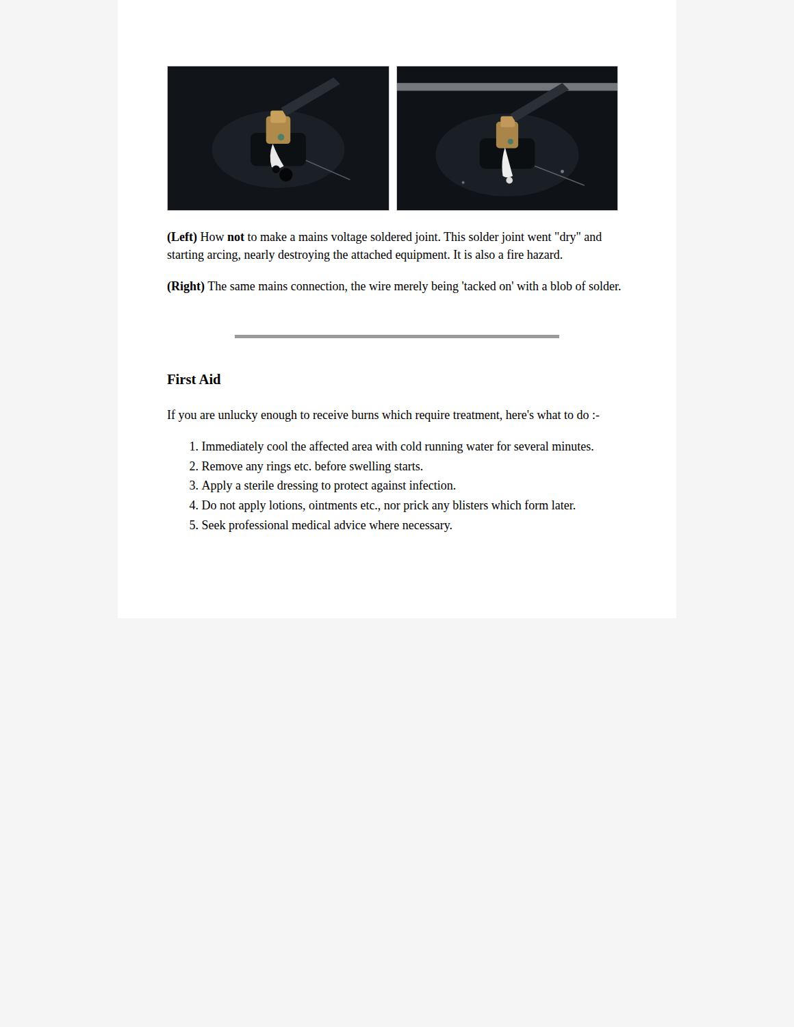(Left) How not to make a mains voltage soldered joint. This solder joint went "dry" and starting arcing, nearly destroying the attached equipment. It is also a fire hazard.
(Right) The same mains connection, the wire merely being 'tacked on' with a blob of solder.
First Aid
If you are unlucky enough to receive burns which require treatment, here's what to do :-
Immediately cool the affected area with cold running water for several minutes.
Remove any rings etc. before swelling starts.
Apply a sterile dressing to protect against infection.
Do not apply lotions, ointments etc., nor prick any blisters which form later.
Seek professional medical advice where necessary.